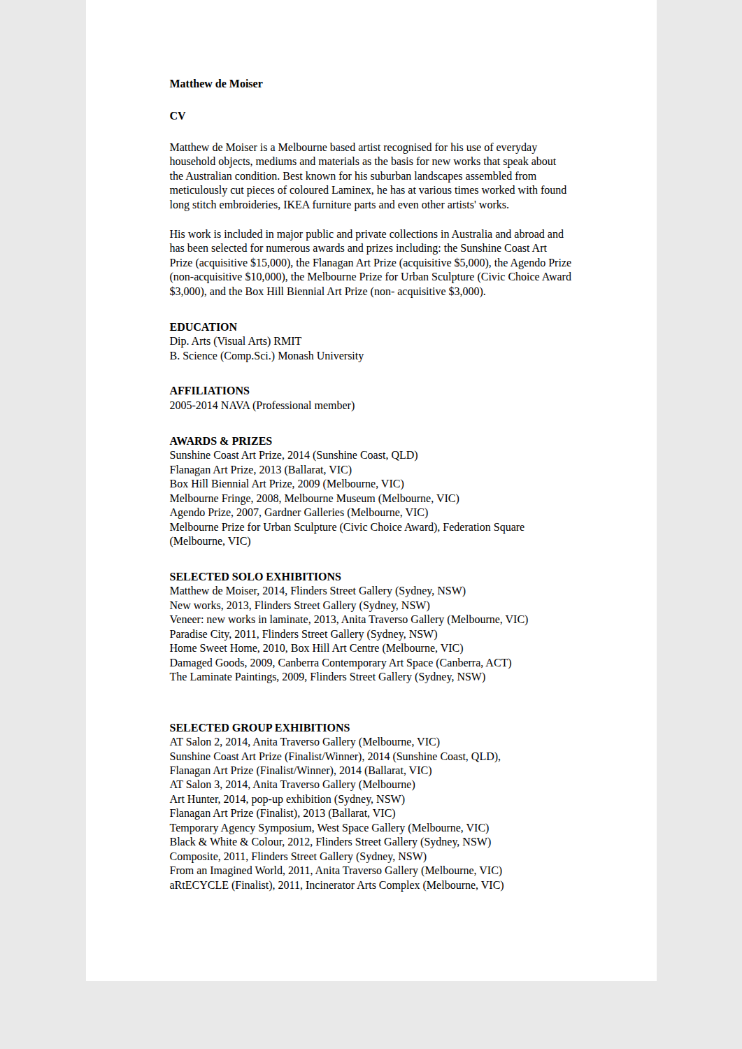Matthew de Moiser
CV
Matthew de Moiser is a Melbourne based artist recognised for his use of everyday household objects, mediums and materials as the basis for new works that speak about the Australian condition. Best known for his suburban landscapes assembled from meticulously cut pieces of coloured Laminex, he has at various times worked with found long stitch embroideries, IKEA furniture parts and even other artists' works.
His work is included in major public and private collections in Australia and abroad and has been selected for numerous awards and prizes including: the Sunshine Coast Art Prize (acquisitive $15,000), the Flanagan Art Prize (acquisitive $5,000), the Agendo Prize (non-acquisitive $10,000), the Melbourne Prize for Urban Sculpture (Civic Choice Award $3,000), and the Box Hill Biennial Art Prize (non- acquisitive $3,000).
Education
Dip. Arts (Visual Arts) RMIT
B. Science (Comp.Sci.) Monash University
Affiliations
2005-2014 NAVA (Professional member)
Awards & Prizes
Sunshine Coast Art Prize, 2014 (Sunshine Coast, QLD)
Flanagan Art Prize, 2013 (Ballarat, VIC)
Box Hill Biennial Art Prize, 2009 (Melbourne, VIC)
Melbourne Fringe, 2008, Melbourne Museum (Melbourne, VIC)
Agendo Prize, 2007, Gardner Galleries (Melbourne, VIC)
Melbourne Prize for Urban Sculpture (Civic Choice Award), Federation Square (Melbourne, VIC)
Selected Solo Exhibitions
Matthew de Moiser, 2014, Flinders Street Gallery (Sydney, NSW)
New works, 2013, Flinders Street Gallery (Sydney, NSW)
Veneer: new works in laminate, 2013, Anita Traverso Gallery (Melbourne, VIC)
Paradise City, 2011, Flinders Street Gallery (Sydney, NSW)
Home Sweet Home, 2010, Box Hill Art Centre (Melbourne, VIC)
Damaged Goods, 2009, Canberra Contemporary Art Space (Canberra, ACT)
The Laminate Paintings, 2009, Flinders Street Gallery (Sydney, NSW)
Selected Group Exhibitions
AT Salon 2, 2014, Anita Traverso Gallery (Melbourne, VIC)
Sunshine Coast Art Prize (Finalist/Winner), 2014 (Sunshine Coast, QLD),
Flanagan Art Prize (Finalist/Winner), 2014 (Ballarat, VIC)
AT Salon 3, 2014, Anita Traverso Gallery (Melbourne)
Art Hunter, 2014, pop-up exhibition (Sydney, NSW)
Flanagan Art Prize (Finalist), 2013 (Ballarat, VIC)
Temporary Agency Symposium, West Space Gallery (Melbourne, VIC)
Black & White & Colour, 2012, Flinders Street Gallery (Sydney, NSW)
Composite, 2011, Flinders Street Gallery (Sydney, NSW)
From an Imagined World, 2011, Anita Traverso Gallery (Melbourne, VIC)
aRtECYCLE (Finalist), 2011, Incinerator Arts Complex (Melbourne, VIC)